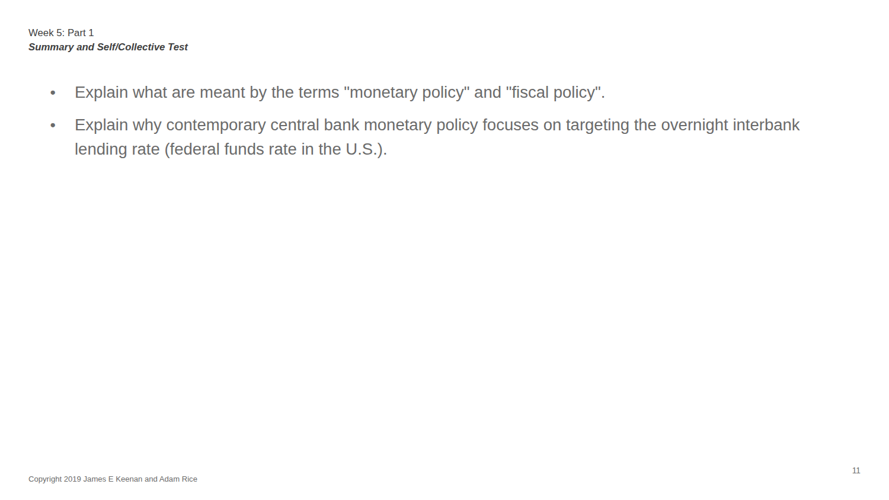Week 5: Part 1 Summary and Self/Collective Test
Explain what are meant by the terms "monetary policy" and "fiscal policy".
Explain why contemporary central bank monetary policy focuses on targeting the overnight interbank lending rate (federal funds rate in the U.S.).
Copyright 2019 James E Keenan and Adam Rice
11